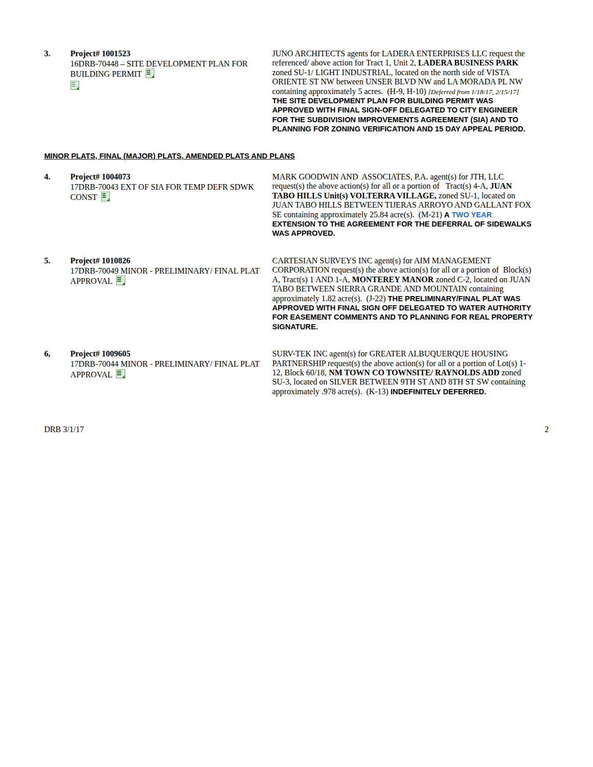3.
Project# 1001523
16DRB-70448 – SITE DEVELOPMENT PLAN FOR BUILDING PERMIT
JUNO ARCHITECTS agents for LADERA ENTERPRISES LLC request the referenced/ above action for Tract 1, Unit 2, LADERA BUSINESS PARK zoned SU-1/ LIGHT INDUSTRIAL, located on the north side of VISTA ORIENTE ST NW between UNSER BLVD NW and LA MORADA PL NW containing approximately 5 acres. (H-9, H-10) [Deferred from 1/18/17, 2/15/17] THE SITE DEVELOPMENT PLAN FOR BUILDING PERMIT WAS APPROVED WITH FINAL SIGN-OFF DELEGATED TO CITY ENGINEER FOR THE SUBDIVISION IMPROVEMENTS AGREEMENT (SIA) AND TO PLANNING FOR ZONING VERIFICATION AND 15 DAY APPEAL PERIOD.
MINOR PLATS, FINAL (MAJOR) PLATS, AMENDED PLATS AND PLANS
4.
Project# 1004073
17DRB-70043 EXT OF SIA FOR TEMP DEFR SDWK CONST
MARK GOODWIN AND ASSOCIATES, P.A. agent(s) for JTH, LLC request(s) the above action(s) for all or a portion of Tract(s) 4-A, JUAN TABO HILLS Unit(s) VOLTERRA VILLAGE, zoned SU-1, located on JUAN TABO HILLS BETWEEN TIJERAS ARROYO AND GALLANT FOX SE containing approximately 25.84 acre(s). (M-21) A TWO YEAR EXTENSION TO THE AGREEMENT FOR THE DEFERRAL OF SIDEWALKS WAS APPROVED.
5.
Project# 1010826
17DRB-70049 MINOR - PRELIMINARY/ FINAL PLAT APPROVAL
CARTESIAN SURVEYS INC agent(s) for AIM MANAGEMENT CORPORATION request(s) the above action(s) for all or a portion of Block(s) A, Tract(s) 1 AND 1-A, MONTEREY MANOR zoned C-2, located on JUAN TABO BETWEEN SIERRA GRANDE AND MOUNTAIN containing approximately 1.82 acre(s). (J-22) THE PRELIMINARY/FINAL PLAT WAS APPROVED WITH FINAL SIGN OFF DELEGATED TO WATER AUTHORITY FOR EASEMENT COMMENTS AND TO PLANNING FOR REAL PROPERTY SIGNATURE.
6,
Project# 1009605
17DRB-70044 MINOR - PRELIMINARY/ FINAL PLAT APPROVAL
SURV-TEK INC agent(s) for GREATER ALBUQUERQUE HOUSING PARTNERSHIP request(s) the above action(s) for all or a portion of Lot(s) 1-12, Block 60/18, NM TOWN CO TOWNSITE/ RAYNOLDS ADD zoned SU-3, located on SILVER BETWEEN 9TH ST AND 8TH ST SW containing approximately .978 acre(s). (K-13) INDEFINITELY DEFERRED.
DRB 3/1/17
2